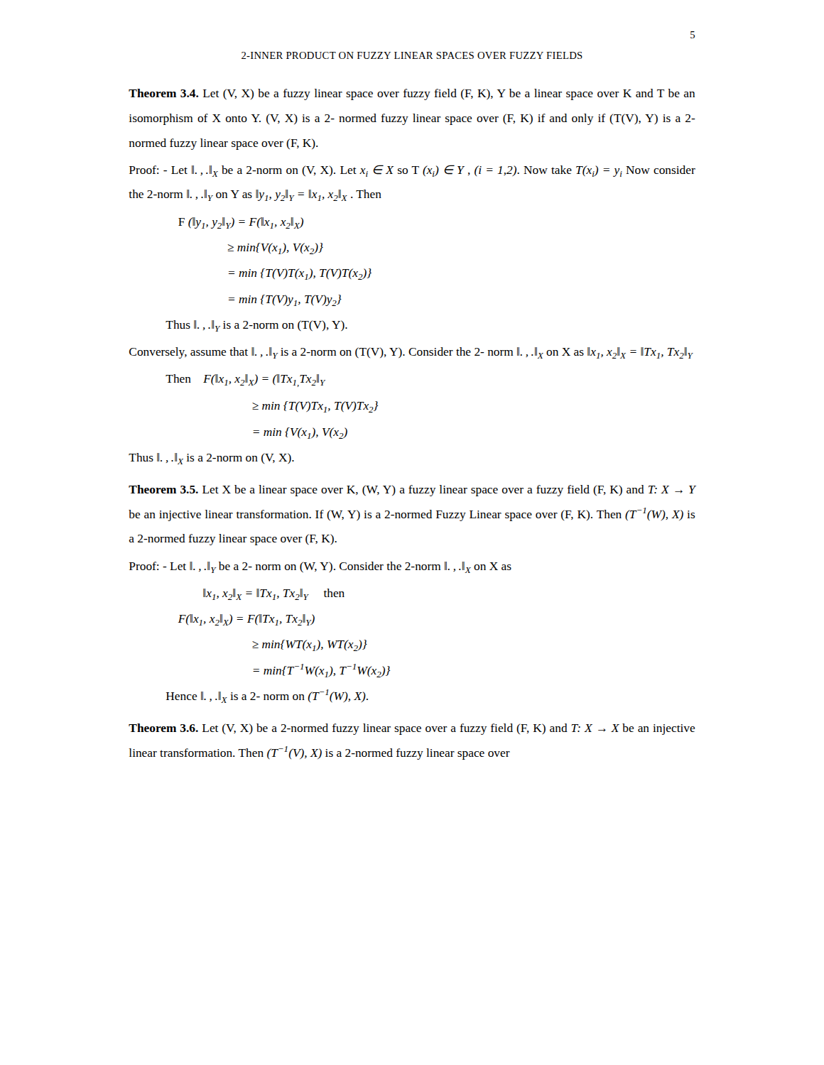5
2-INNER PRODUCT ON FUZZY LINEAR SPACES OVER FUZZY FIELDS
Theorem 3.4. Let (V, X) be a fuzzy linear space over fuzzy field (F, K), Y be a linear space over K and T be an isomorphism of X onto Y. (V, X) is a 2- normed fuzzy linear space over (F, K) if and only if (T(V), Y) is a 2- normed fuzzy linear space over (F, K).
Proof: - Let ‖. , .‖X be a 2-norm on (V, X). Let xi ∈ X so T (xi) ∈ Y , (i = 1,2). Now take T(xi) = yi Now consider the 2-norm ‖. , .‖Y on Y as ‖y1, y2‖Y = ‖x1, x2‖X . Then
F (‖y1, y2‖Y) = F(‖x1, x2‖X)
≥ min{V(x1), V(x2)}
= min {T(V)T(x1), T(V)T(x2)}
= min {T(V)y1, T(V)y2}
Thus ‖. , .‖Y is a 2-norm on (T(V), Y).
Conversely, assume that ‖. , .‖Y is a 2-norm on (T(V), Y). Consider the 2- norm ‖. , .‖X on X as ‖x1, x2‖X = ‖Tx1, Tx2‖Y
Then F(‖x1, x2‖X) = (‖Tx1,Tx2‖Y
≥ min {T(V)Tx1, T(V)Tx2}
= min {V(x1), V(x2)
Thus ‖. , .‖X is a 2-norm on (V, X).
Theorem 3.5. Let X be a linear space over K, (W, Y) a fuzzy linear space over a fuzzy field (F, K) and T: X → Y be an injective linear transformation. If (W, Y) is a 2-normed Fuzzy Linear space over (F, K). Then (T−1(W), X) is a 2-normed fuzzy linear space over (F, K).
Proof: - Let ‖. , .‖Y be a 2- norm on (W, Y). Consider the 2-norm ‖. , .‖X on X as
‖x1, x2‖X = ‖Tx1, Tx2‖Y then
F(‖x1, x2‖X) = F(‖Tx1, Tx2‖Y)
≥ min{WT(x1), WT(x2)}
= min{T−1W(x1), T−1W(x2)}
Hence ‖. , .‖X is a 2- norm on (T−1(W), X).
Theorem 3.6. Let (V, X) be a 2-normed fuzzy linear space over a fuzzy field (F, K) and T: X → X be an injective linear transformation. Then (T−1(V), X) is a 2-normed fuzzy linear space over